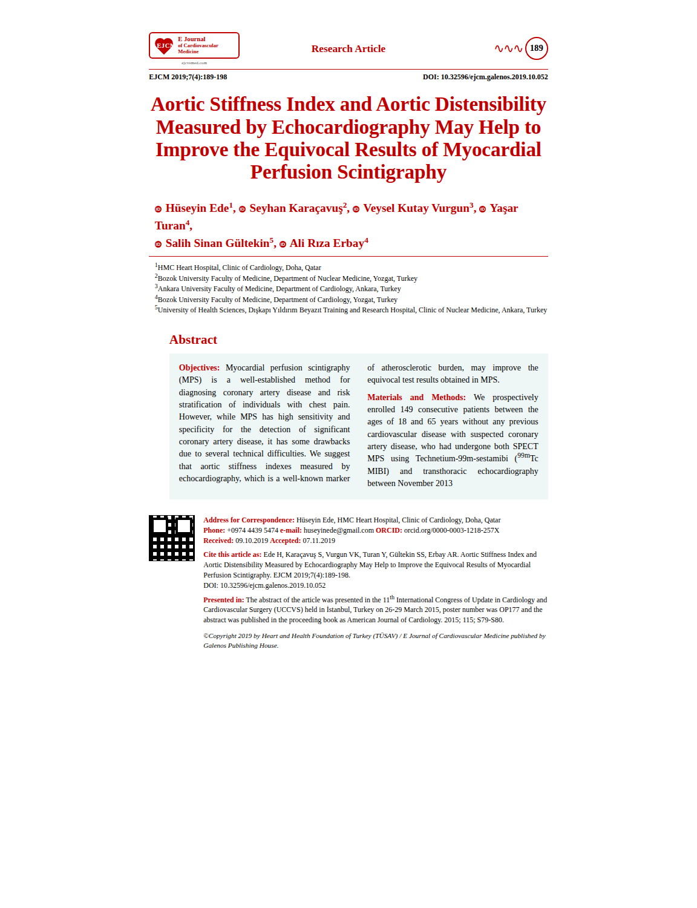EJCM
E Journal
of Cardiovascular
Medicine
ejcvsmed.com
Research Article
∿∿∿
189
EJCM 2019;7(4):189-198 DOI: 10.32596/ejcm.galenos.2019.10.052
Aortic Stiffness Index and Aortic Distensibility Measured by Echocardiography May Help to Improve the Equivocal Results of Myocardial Perfusion Scintigraphy
Hüseyin Ede1, Seyhan Karaçavuş2, Veysel Kutay Vurgun3, Yaşar Turan4,
Salih Sinan Gültekin5, Ali Rıza Erbay4
1HMC Heart Hospital, Clinic of Cardiology, Doha, Qatar
2Bozok University Faculty of Medicine, Department of Nuclear Medicine, Yozgat, Turkey
3Ankara University Faculty of Medicine, Department of Cardiology, Ankara, Turkey
4Bozok University Faculty of Medicine, Department of Cardiology, Yozgat, Turkey
5University of Health Sciences, Dışkapı Yıldırım Beyazıt Training and Research Hospital, Clinic of Nuclear Medicine, Ankara, Turkey
Abstract
Objectives: Myocardial perfusion scintigraphy (MPS) is a well-established method for diagnosing coronary artery disease and risk stratification of individuals with chest pain. However, while MPS has high sensitivity and specificity for the detection of significant coronary artery disease, it has some drawbacks due to several technical difficulties. We suggest that aortic stiffness indexes measured by echocardiography, which is a well-known marker of atherosclerotic burden, may improve the equivocal test results obtained in MPS.
Materials and Methods: We prospectively enrolled 149 consecutive patients between the ages of 18 and 65 years without any previous cardiovascular disease with suspected coronary artery disease, who had undergone both SPECT MPS using Technetium-99m-sestamibi (99mTc MIBI) and transthoracic echocardiography between November 2013
Address for Correspondence: Hüseyin Ede, HMC Heart Hospital, Clinic of Cardiology, Doha, Qatar
Phone: +0974 4439 5474 e-mail: huseyinede@gmail.com ORCID: orcid.org/0000-0003-1218-257X
Received: 09.10.2019 Accepted: 07.11.2019
Cite this article as: Ede H, Karaçavuş S, Vurgun VK, Turan Y, Gültekin SS, Erbay AR. Aortic Stiffness Index and Aortic Distensibility Measured by Echocardiography May Help to Improve the Equivocal Results of Myocardial Perfusion Scintigraphy. EJCM 2019;7(4):189-198.
DOI: 10.32596/ejcm.galenos.2019.10.052
Presented in: The abstract of the article was presented in the 11th International Congress of Update in Cardiology and Cardiovascular Surgery (UCCVS) held in İstanbul, Turkey on 26-29 March 2015, poster number was OP177 and the abstract was published in the proceeding book as American Journal of Cardiology. 2015; 115; S79-S80.
©Copyright 2019 by Heart and Health Foundation of Turkey (TÜSAV) / E Journal of Cardiovascular Medicine published by Galenos Publishing House.